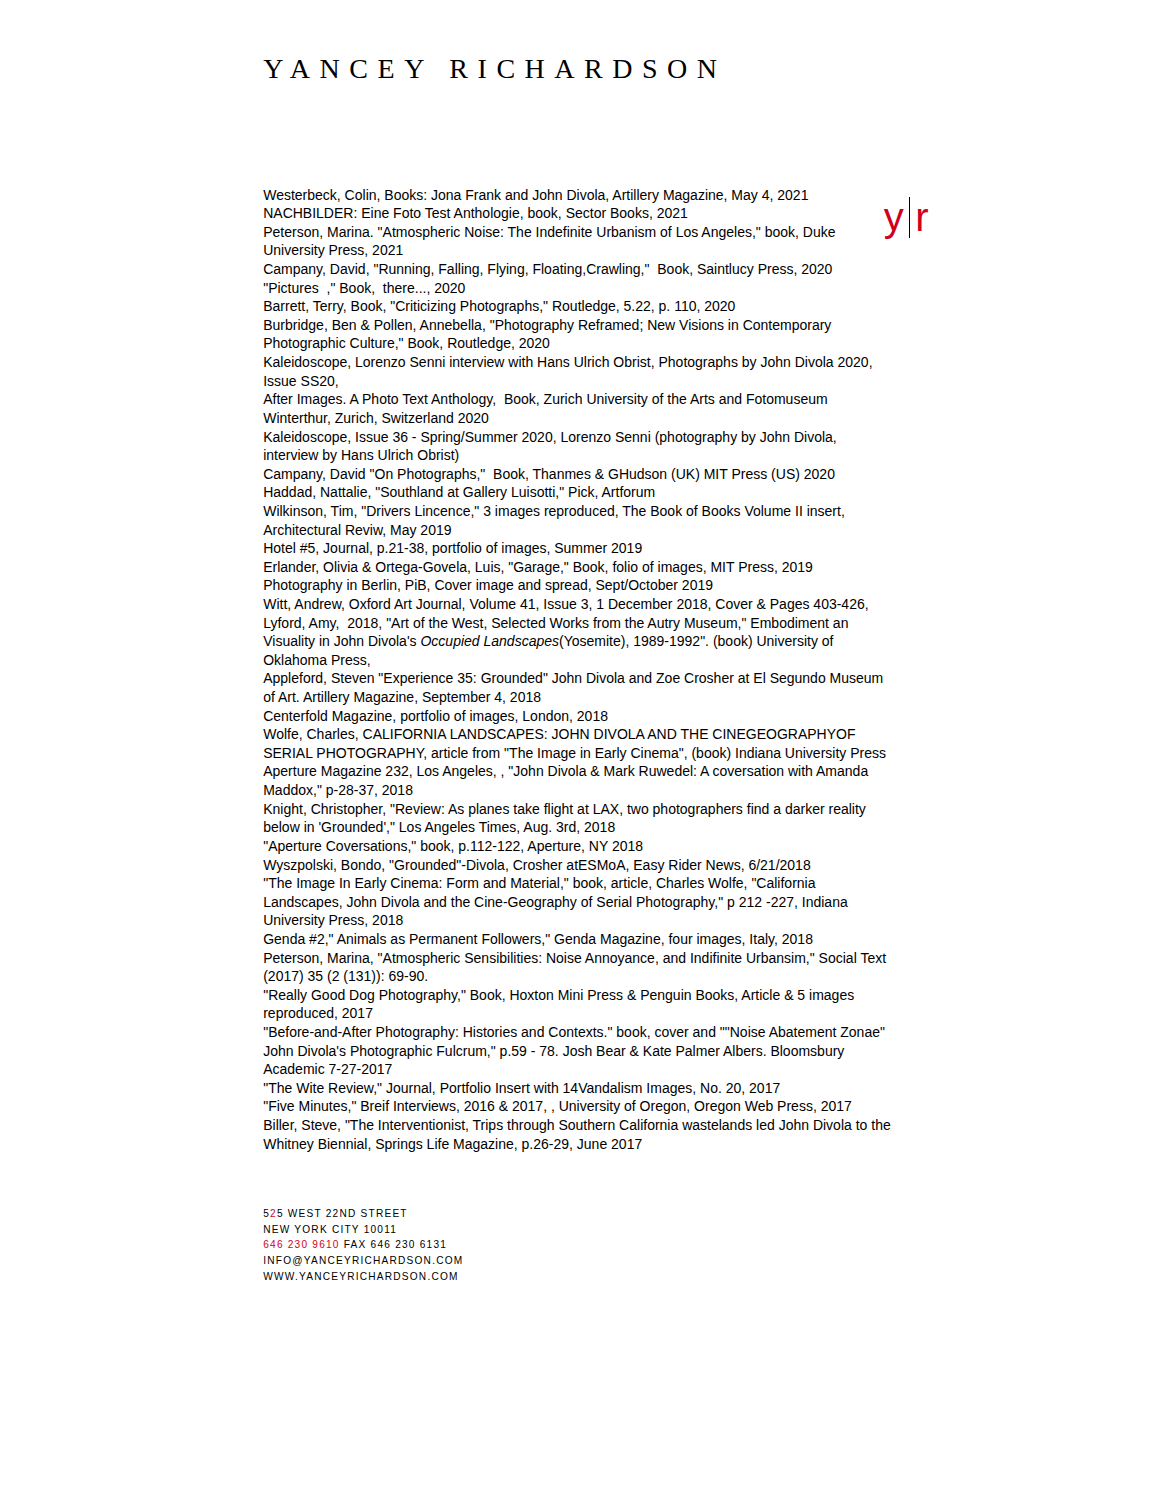YANCEY RICHARDSON
y r
Westerbeck, Colin, Books: Jona Frank and John Divola, Artillery Magazine, May 4, 2021
NACHBILDER: Eine Foto Test Anthologie, book, Sector Books, 2021
Peterson, Marina. "Atmospheric Noise: The Indefinite Urbanism of Los Angeles," book, Duke University Press, 2021
Campany, David, "Running, Falling, Flying, Floating,Crawling," Book, Saintlucy Press, 2020
"Pictures ," Book, there..., 2020
Barrett, Terry, Book, "Criticizing Photographs," Routledge, 5.22, p. 110, 2020
Burbridge, Ben & Pollen, Annebella, "Photography Reframed; New Visions in Contemporary Photographic Culture," Book, Routledge, 2020
Kaleidoscope, Lorenzo Senni interview with Hans Ulrich Obrist, Photographs by John Divola 2020, Issue SS20,
After Images. A Photo Text Anthology, Book, Zurich University of the Arts and Fotomuseum Winterthur, Zurich, Switzerland 2020
Kaleidoscope, Issue 36 - Spring/Summer 2020, Lorenzo Senni (photography by John Divola, interview by Hans Ulrich Obrist)
Campany, David "On Photographs," Book, Thanmes & GHudson (UK) MIT Press (US) 2020
Haddad, Nattalie, "Southland at Gallery Luisotti," Pick, Artforum
Wilkinson, Tim, "Drivers Lincence," 3 images reproduced, The Book of Books Volume II insert, Architectural Reviw, May 2019
Hotel #5, Journal, p.21-38, portfolio of images, Summer 2019
Erlander, Olivia & Ortega-Govela, Luis, "Garage," Book, folio of images, MIT Press, 2019
Photography in Berlin, PiB, Cover image and spread, Sept/October 2019
Witt, Andrew, Oxford Art Journal, Volume 41, Issue 3, 1 December 2018, Cover & Pages 403-426,
Lyford, Amy, 2018, "Art of the West, Selected Works from the Autry Museum," Embodiment an Visuality in John Divola's Occupied Landscapes(Yosemite), 1989-1992". (book) University of Oklahoma Press,
Appleford, Steven "Experience 35: Grounded" John Divola and Zoe Crosher at El Segundo Museum of Art. Artillery Magazine, September 4, 2018
Centerfold Magazine, portfolio of images, London, 2018
Wolfe, Charles, CALIFORNIA LANDSCAPES: JOHN DIVOLA AND THE CINEGEOGRAPHYOF SERIAL PHOTOGRAPHY, article from "The Image in Early Cinema", (book) Indiana University Press
Aperture Magazine 232, Los Angeles, , "John Divola & Mark Ruwedel: A coversation with Amanda Maddox," p-28-37, 2018
Knight, Christopher, "Review: As planes take flight at LAX, two photographers find a darker reality below in 'Grounded'," Los Angeles Times, Aug. 3rd, 2018
"Aperture Coversations," book, p.112-122, Aperture, NY 2018
Wyszpolski, Bondo, "Grounded"-Divola, Crosher atESMoA, Easy Rider News, 6/21/2018
"The Image In Early Cinema: Form and Material," book, article, Charles Wolfe, "California Landscapes, John Divola and the Cine-Geography of Serial Photography," p 212 -227, Indiana University Press, 2018
Genda #2," Animals as Permanent Followers," Genda Magazine, four images, Italy, 2018
Peterson, Marina, "Atmospheric Sensibilities: Noise Annoyance, and Indifinite Urbansim," Social Text (2017) 35 (2 (131)): 69-90.
"Really Good Dog Photography," Book, Hoxton Mini Press & Penguin Books, Article & 5 images reproduced, 2017
"Before-and-After Photography: Histories and Contexts." book, cover and ""Noise Abatement Zonae" John Divola's Photographic Fulcrum," p.59 - 78. Josh Bear & Kate Palmer Albers. Bloomsbury Academic 7-27-2017
"The Wite Review," Journal, Portfolio Insert with 14Vandalism Images, No. 20, 2017
"Five Minutes," Breif Interviews, 2016 & 2017, , University of Oregon, Oregon Web Press, 2017
Biller, Steve, "The Interventionist, Trips through Southern California wastelands led John Divola to the Whitney Biennial, Springs Life Magazine, p.26-29, June 2017
525 WEST 22ND STREET
NEW YORK CITY 10011
646 230 9610 FAX 646 230 6131
INFO@YANCEYRICHARDSON.COM
WWW.YANCEYRICHARDSON.COM